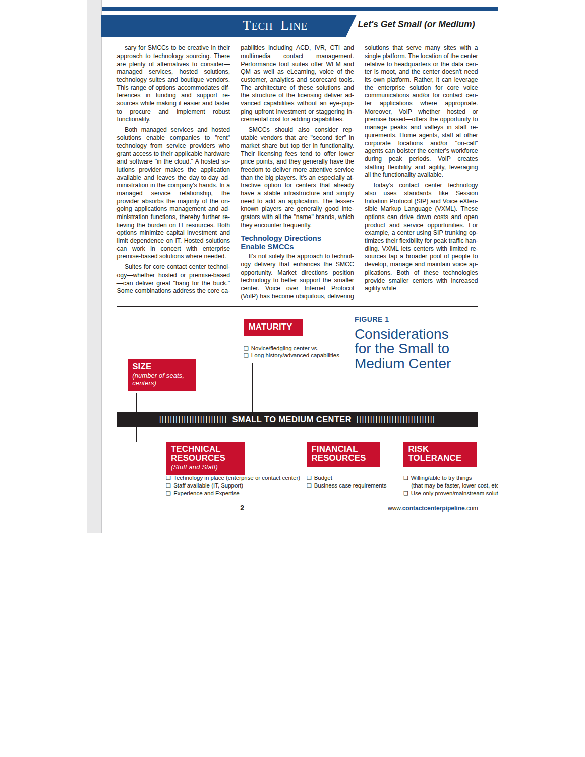TECH LINE
Let's Get Small (or Medium)
sary for SMCCs to be creative in their approach to technology sourcing. There are plenty of alternatives to consider—managed services, hosted solutions, technology suites and boutique vendors. This range of options accommodates differences in funding and support resources while making it easier and faster to procure and implement robust functionality.
Both managed services and hosted solutions enable companies to "rent" technology from service providers who grant access to their applicable hardware and software "in the cloud." A hosted solutions provider makes the application available and leaves the day-to-day administration in the company's hands. In a managed service relationship, the provider absorbs the majority of the ongoing applications management and administration functions, thereby further relieving the burden on IT resources. Both options minimize capital investment and limit dependence on IT. Hosted solutions can work in concert with enterprise premise-based solutions where needed.
Suites for core contact center technology—whether hosted or premise-based—can deliver great "bang for the buck." Some combinations address the core capabilities including ACD, IVR, CTI and multimedia contact management. Performance tool suites offer WFM and QM as well as eLearning, voice of the customer, analytics and scorecard tools. The architecture of these solutions and the structure of the licensing deliver advanced capabilities without an eye-popping upfront investment or staggering incremental cost for adding capabilities.
SMCCs should also consider reputable vendors that are "second tier" in market share but top tier in functionality. Their licensing fees tend to offer lower price points, and they generally have the freedom to deliver more attentive service than the big players. It's an especially attractive option for centers that already have a stable infrastructure and simply need to add an application. The lesser-known players are generally good integrators with all the "name" brands, which they encounter frequently.
Technology Directions
Enable SMCCs
It's not solely the approach to technology delivery that enhances the SMCC opportunity. Market directions position technology to better support the smaller center. Voice over Internet Protocol (VoIP) has become ubiquitous, delivering solutions that serve many sites with a single platform. The location of the center relative to headquarters or the data center is moot, and the center doesn't need its own platform. Rather, it can leverage the enterprise solution for core voice communications and/or for contact center applications where appropriate. Moreover, VoIP—whether hosted or premise based—offers the opportunity to manage peaks and valleys in staff requirements. Home agents, staff at other corporate locations and/or "on-call" agents can bolster the center's workforce during peak periods. VoIP creates staffing flexibility and agility, leveraging all the functionality available.
Today's contact center technology also uses standards like Session Initiation Protocol (SIP) and Voice eXtensible Markup Language (VXML). These options can drive down costs and open product and service opportunities. For example, a center using SIP trunking optimizes their flexibility for peak traffic handling. VXML lets centers with limited resources tap a broader pool of people to develop, manage and maintain voice applications. Both of these technologies provide smaller centers with increased agility while
⟶ page 3
FIGURE 1
Considerations
for the Small to
Medium Center
MATURITY
❑Novice/fledgling center vs.
❑Long history/advanced capabilities
SIZE(number of seats, centers)
||||||||||||||||||||||||| SMALL TO MEDIUM CENTER |||||||||||||||||||||||||||||
TECHNICAL
RESOURCES(Stuff and Staff)
❑Technology in place (enterprise or contact center)
❑Staff available (IT, Support)
❑Experience and Expertise
FINANCIAL
RESOURCES
❑Budget
❑Business case requirements
RISK
TOLERANCE
❑Willing/able to try things
(that may be faster, lower cost, etc.) vs.
❑Use only proven/mainstream solutions
2
www.contactcenterpipeline.com